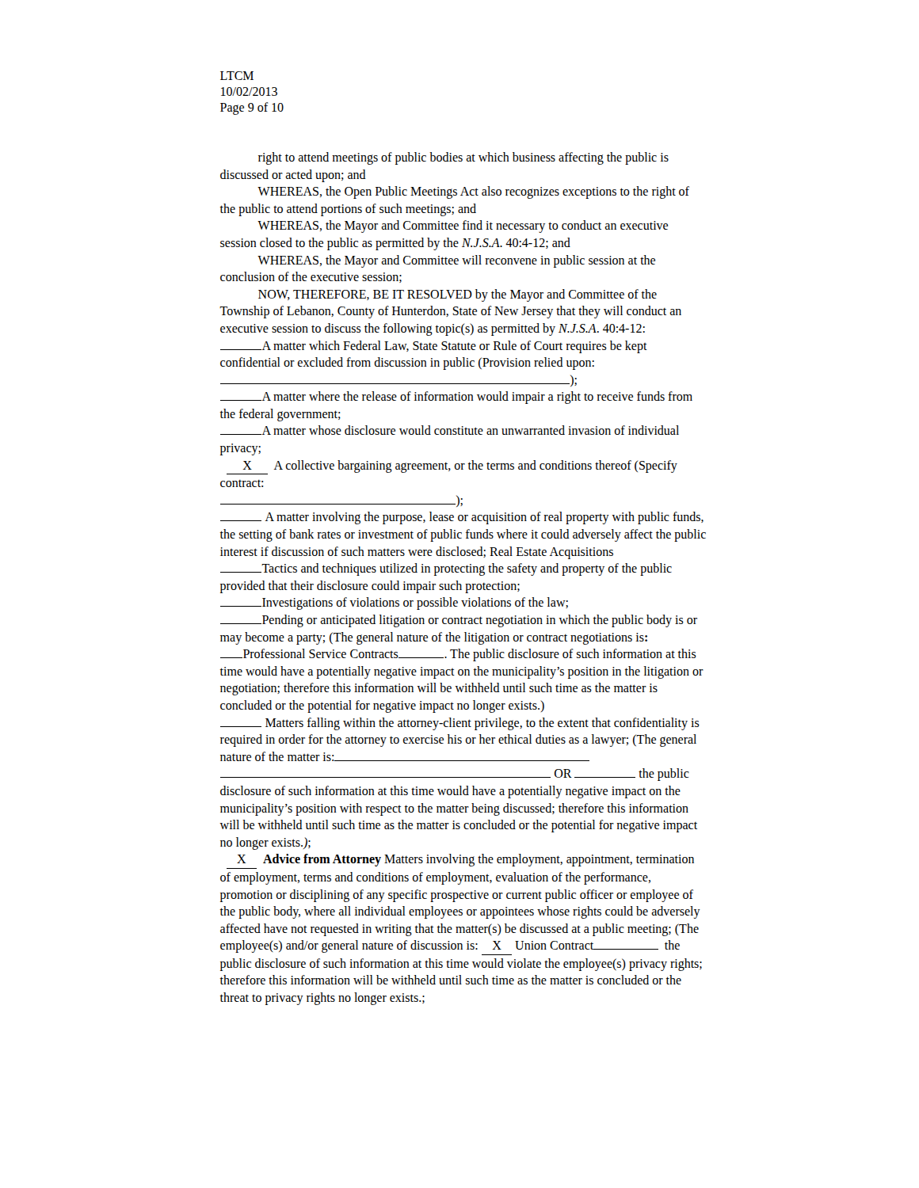LTCM
10/02/2013
Page 9 of 10
right to attend meetings of public bodies at which business affecting the public is discussed or acted upon; and
WHEREAS, the Open Public Meetings Act also recognizes exceptions to the right of the public to attend portions of such meetings; and
WHEREAS, the Mayor and Committee find it necessary to conduct an executive session closed to the public as permitted by the N.J.S.A. 40:4-12; and
WHEREAS, the Mayor and Committee will reconvene in public session at the conclusion of the executive session;
NOW, THEREFORE, BE IT RESOLVED by the Mayor and Committee of the Township of Lebanon, County of Hunterdon, State of New Jersey that they will conduct an executive session to discuss the following topic(s) as permitted by N.J.S.A. 40:4-12:
A matter which Federal Law, State Statute or Rule of Court requires be kept confidential or excluded from discussion in public (Provision relied upon:
);
A matter where the release of information would impair a right to receive funds from the federal government;
A matter whose disclosure would constitute an unwarranted invasion of individual privacy;
X A collective bargaining agreement, or the terms and conditions thereof (Specify contract:
);
A matter involving the purpose, lease or acquisition of real property with public funds, the setting of bank rates or investment of public funds where it could adversely affect the public interest if discussion of such matters were disclosed; Real Estate Acquisitions
Tactics and techniques utilized in protecting the safety and property of the public provided that their disclosure could impair such protection;
Investigations of violations or possible violations of the law;
Pending or anticipated litigation or contract negotiation in which the public body is or may become a party; (The general nature of the litigation or contract negotiations is:
Professional Service Contracts . The public disclosure of such information at this time would have a potentially negative impact on the municipality’s position in the litigation or negotiation; therefore this information will be withheld until such time as the matter is concluded or the potential for negative impact no longer exists.)
Matters falling within the attorney-client privilege, to the extent that confidentiality is required in order for the attorney to exercise his or her ethical duties as a lawyer; (The general nature of the matter is:
OR the public disclosure of such information at this time would have a potentially negative impact on the municipality’s position with respect to the matter being discussed; therefore this information will be withheld until such time as the matter is concluded or the potential for negative impact no longer exists.);
X Advice from Attorney Matters involving the employment, appointment, termination of employment, terms and conditions of employment, evaluation of the performance, promotion or disciplining of any specific prospective or current public officer or employee of the public body, where all individual employees or appointees whose rights could be adversely affected have not requested in writing that the matter(s) be discussed at a public meeting; (The employee(s) and/or general nature of discussion is: X Union Contract the public disclosure of such information at this time would violate the employee(s) privacy rights; therefore this information will be withheld until such time as the matter is concluded or the threat to privacy rights no longer exists.;